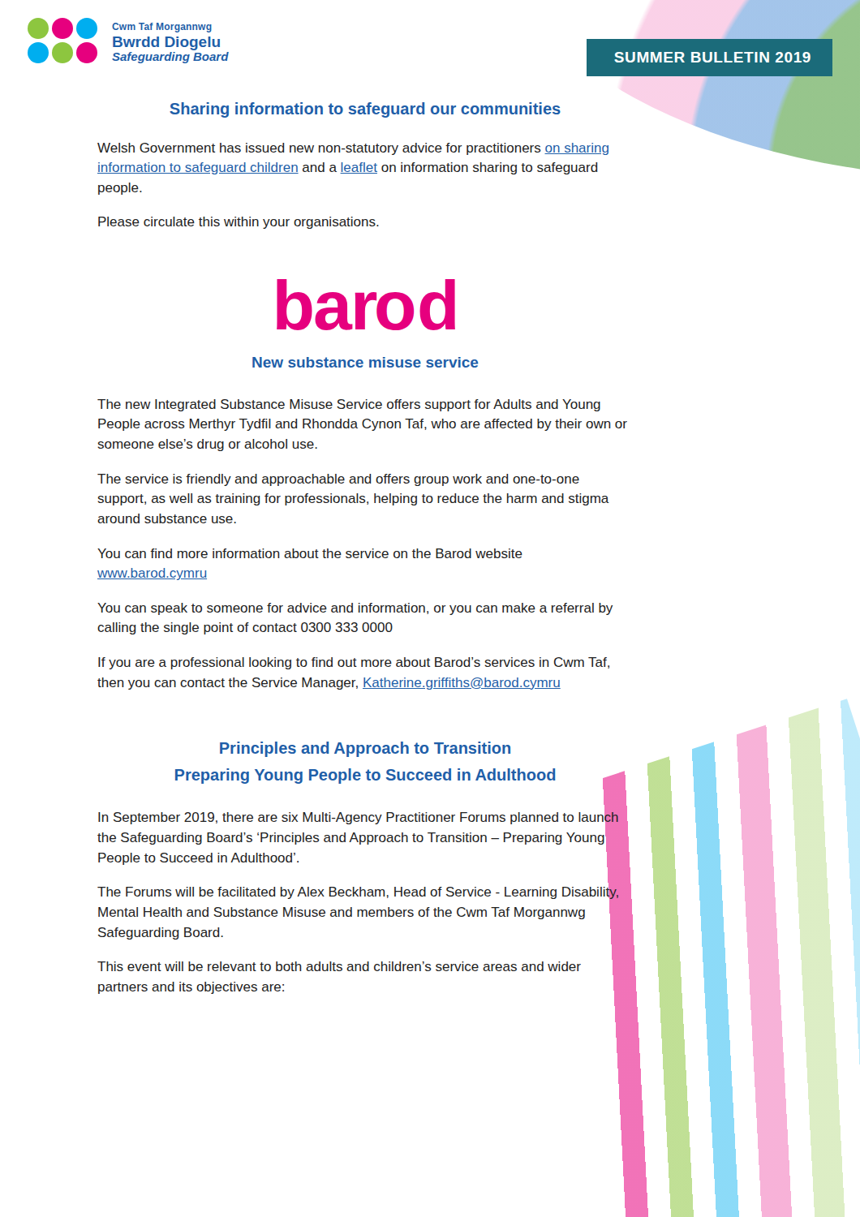Cwm Taf Morgannwg
Bwrdd Diogelu
Safeguarding Board
SUMMER BULLETIN 2019
Sharing information to safeguard our communities
Welsh Government has issued new non-statutory advice for practitioners on sharing information to safeguard children and a leaflet on information sharing to safeguard people.
Please circulate this within your organisations.
barod
New substance misuse service
The new Integrated Substance Misuse Service offers support for Adults and Young People across Merthyr Tydfil and Rhondda Cynon Taf, who are affected by their own or someone else’s drug or alcohol use.
The service is friendly and approachable and offers group work and one-to-one support, as well as training for professionals, helping to reduce the harm and stigma around substance use.
You can find more information about the service on the Barod website
www.barod.cymru
You can speak to someone for advice and information, or you can make a referral by calling the single point of contact 0300 333 0000
If you are a professional looking to find out more about Barod’s services in Cwm Taf, then you can contact the Service Manager, Katherine.griffiths@barod.cymru
Principles and Approach to Transition
Preparing Young People to Succeed in Adulthood
In September 2019, there are six Multi-Agency Practitioner Forums planned to launch the Safeguarding Board’s ‘Principles and Approach to Transition – Preparing Young People to Succeed in Adulthood’.
The Forums will be facilitated by Alex Beckham, Head of Service - Learning Disability, Mental Health and Substance Misuse and members of the Cwm Taf Morgannwg Safeguarding Board.
This event will be relevant to both adults and children’s service areas and wider partners and its objectives are: